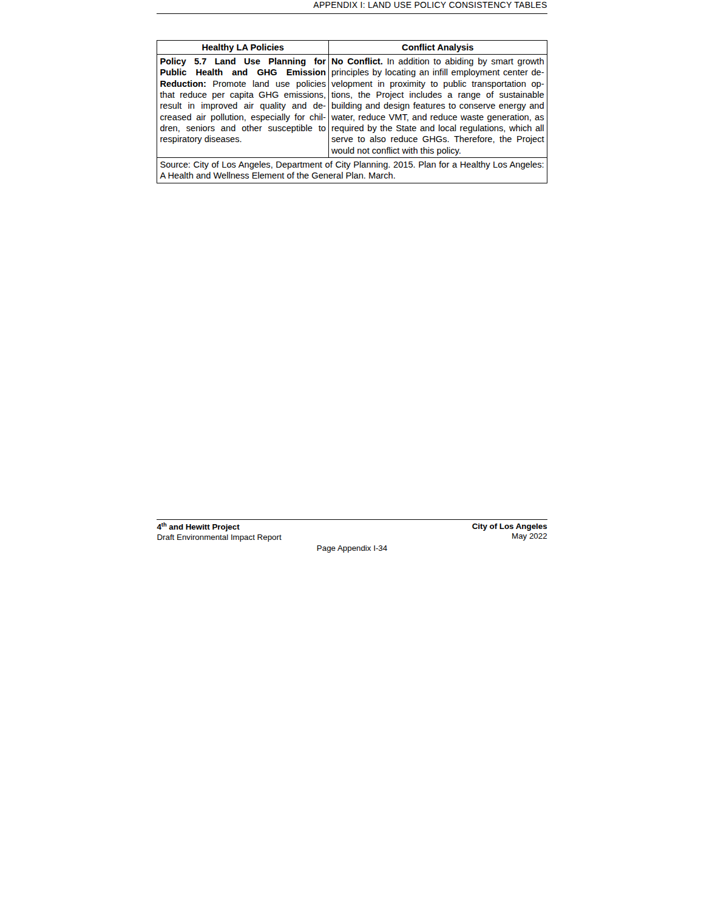APPENDIX I: LAND USE POLICY CONSISTENCY TABLES
| Healthy LA Policies | Conflict Analysis |
| --- | --- |
| Policy 5.7 Land Use Planning for Public Health and GHG Emission Reduction: Promote land use policies that reduce per capita GHG emissions, result in improved air quality and decreased air pollution, especially for children, seniors and other susceptible to respiratory diseases. | No Conflict. In addition to abiding by smart growth principles by locating an infill employment center development in proximity to public transportation options, the Project includes a range of sustainable building and design features to conserve energy and water, reduce VMT, and reduce waste generation, as required by the State and local regulations, which all serve to also reduce GHGs. Therefore, the Project would not conflict with this policy. |
| Source: City of Los Angeles, Department of City Planning. 2015. Plan for a Healthy Los Angeles: A Health and Wellness Element of the General Plan. March. |
4th and Hewitt Project
Draft Environmental Impact Report
City of Los Angeles
May 2022
Page Appendix I-34